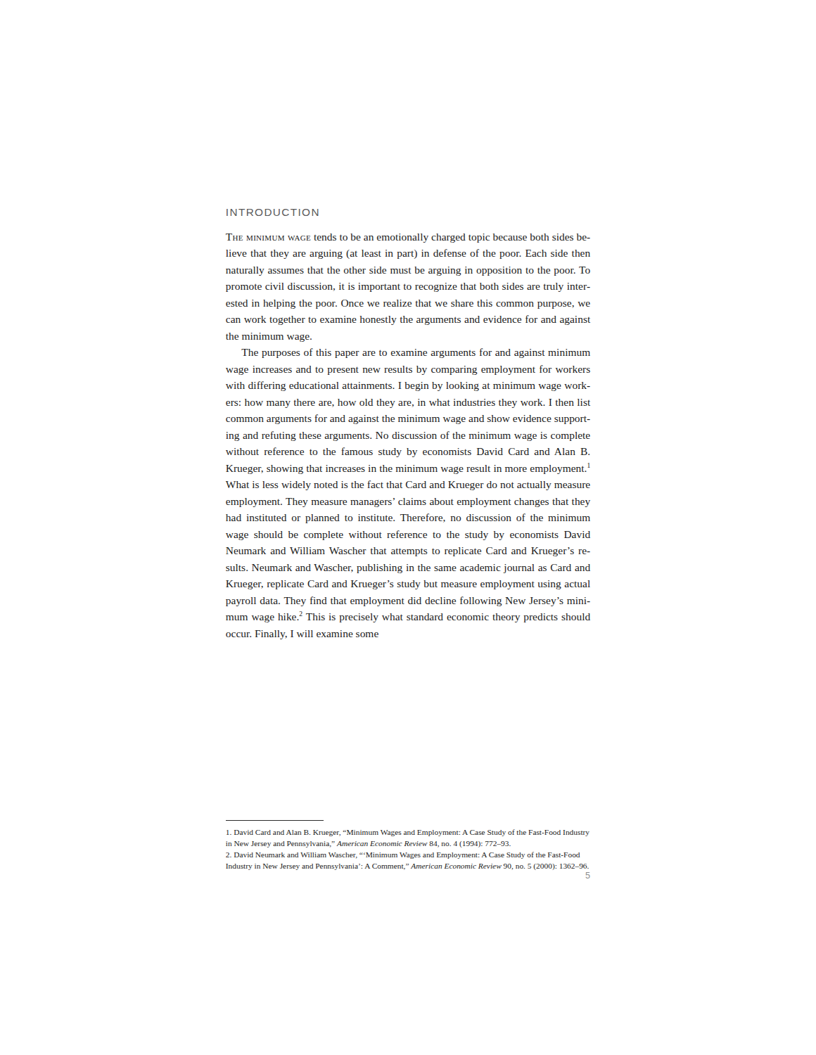Introduction
The minimum wage tends to be an emotionally charged topic because both sides believe that they are arguing (at least in part) in defense of the poor. Each side then naturally assumes that the other side must be arguing in opposition to the poor. To promote civil discussion, it is important to recognize that both sides are truly interested in helping the poor. Once we realize that we share this common purpose, we can work together to examine honestly the arguments and evidence for and against the minimum wage.
The purposes of this paper are to examine arguments for and against minimum wage increases and to present new results by comparing employment for workers with differing educational attainments. I begin by looking at minimum wage workers: how many there are, how old they are, in what industries they work. I then list common arguments for and against the minimum wage and show evidence supporting and refuting these arguments. No discussion of the minimum wage is complete without reference to the famous study by economists David Card and Alan B. Krueger, showing that increases in the minimum wage result in more employment.1 What is less widely noted is the fact that Card and Krueger do not actually measure employment. They measure managers’ claims about employment changes that they had instituted or planned to institute. Therefore, no discussion of the minimum wage should be complete without reference to the study by economists David Neumark and William Wascher that attempts to replicate Card and Krueger’s results. Neumark and Wascher, publishing in the same academic journal as Card and Krueger, replicate Card and Krueger’s study but measure employment using actual payroll data. They find that employment did decline following New Jersey’s minimum wage hike.2 This is precisely what standard economic theory predicts should occur. Finally, I will examine some
1. David Card and Alan B. Krueger, “Minimum Wages and Employment: A Case Study of the Fast-Food Industry in New Jersey and Pennsylvania,” American Economic Review 84, no. 4 (1994): 772–93.
2. David Neumark and William Wascher, “‘Minimum Wages and Employment: A Case Study of the Fast-Food Industry in New Jersey and Pennsylvania’: A Comment,” American Economic Review 90, no. 5 (2000): 1362–96.
5